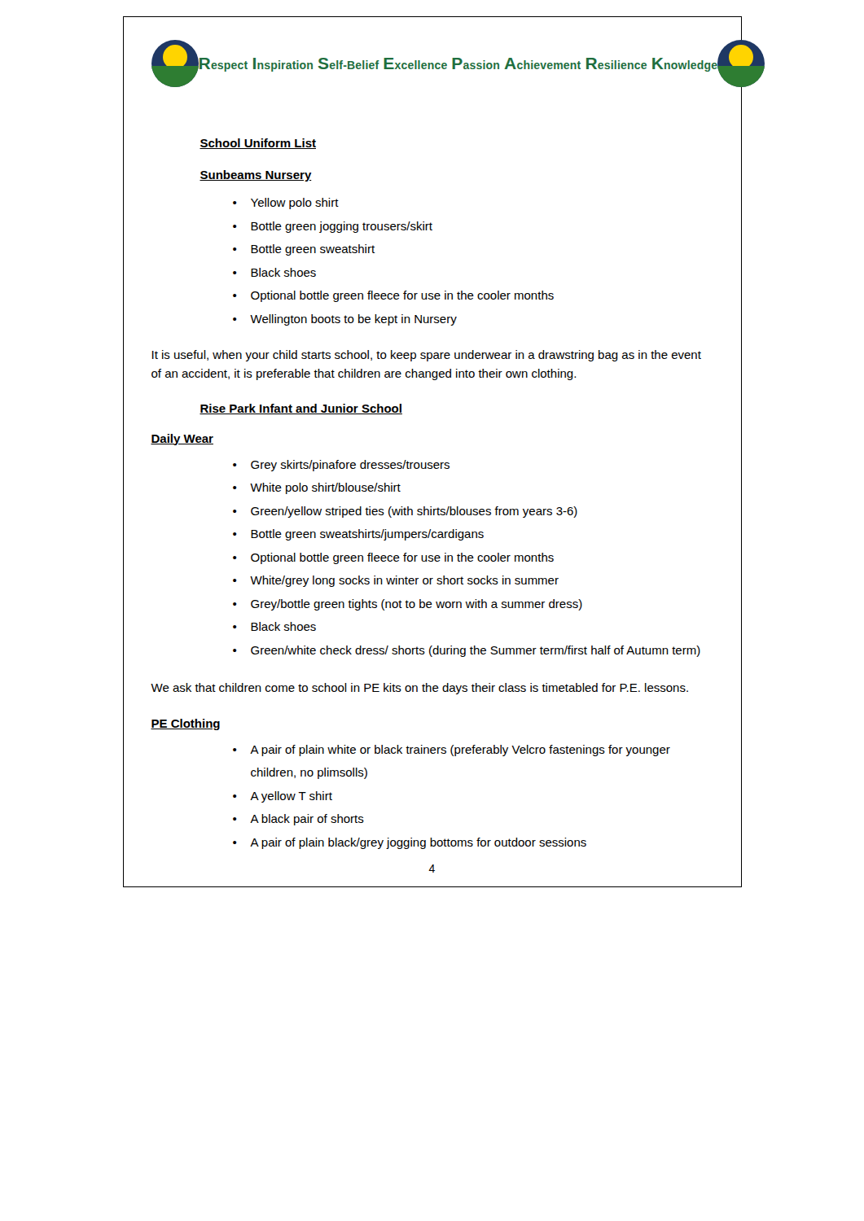Respect Inspiration Self-Belief Excellence Passion Achievement Resilience Knowledge
School Uniform List
Sunbeams Nursery
Yellow polo shirt
Bottle green jogging trousers/skirt
Bottle green sweatshirt
Black shoes
Optional bottle green fleece for use in the cooler months
Wellington boots to be kept in Nursery
It is useful, when your child starts school, to keep spare underwear in a drawstring bag as in the event of an accident, it is preferable that children are changed into their own clothing.
Rise Park Infant and Junior School
Daily Wear
Grey skirts/pinafore dresses/trousers
White polo shirt/blouse/shirt
Green/yellow striped ties (with shirts/blouses from years 3-6)
Bottle green sweatshirts/jumpers/cardigans
Optional bottle green fleece for use in the cooler months
White/grey long socks in winter or short socks in summer
Grey/bottle green tights (not to be worn with a summer dress)
Black shoes
Green/white check dress/ shorts (during the Summer term/first half of Autumn term)
We ask that children come to school in PE kits on the days their class is timetabled for P.E. lessons.
PE Clothing
A pair of plain white or black trainers (preferably Velcro fastenings for younger children, no plimsolls)
A yellow T shirt
A black pair of shorts
A pair of plain black/grey jogging bottoms for outdoor sessions
4